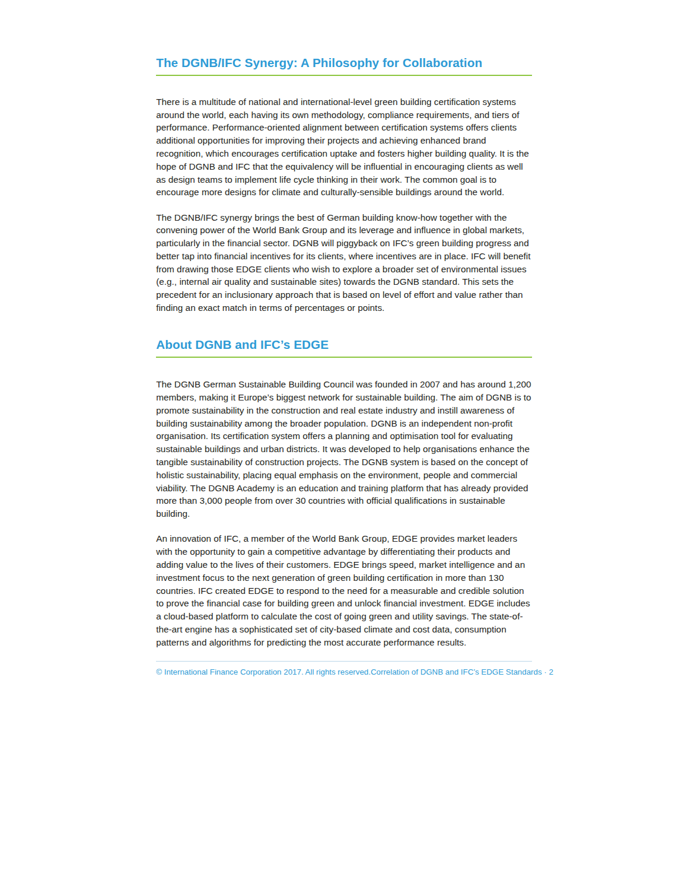The DGNB/IFC Synergy: A Philosophy for Collaboration
There is a multitude of national and international-level green building certification systems around the world, each having its own methodology, compliance requirements, and tiers of performance. Performance-oriented alignment between certification systems offers clients additional opportunities for improving their projects and achieving enhanced brand recognition, which encourages certification uptake and fosters higher building quality. It is the hope of DGNB and IFC that the equivalency will be influential in encouraging clients as well as design teams to implement life cycle thinking in their work. The common goal is to encourage more designs for climate and culturally-sensible buildings around the world.
The DGNB/IFC synergy brings the best of German building know-how together with the convening power of the World Bank Group and its leverage and influence in global markets, particularly in the financial sector. DGNB will piggyback on IFC’s green building progress and better tap into financial incentives for its clients, where incentives are in place. IFC will benefit from drawing those EDGE clients who wish to explore a broader set of environmental issues (e.g., internal air quality and sustainable sites) towards the DGNB standard. This sets the precedent for an inclusionary approach that is based on level of effort and value rather than finding an exact match in terms of percentages or points.
About DGNB and IFC’s EDGE
The DGNB German Sustainable Building Council was founded in 2007 and has around 1,200 members, making it Europe’s biggest network for sustainable building. The aim of DGNB is to promote sustainability in the construction and real estate industry and instill awareness of building sustainability among the broader population. DGNB is an independent non-profit organisation. Its certification system offers a planning and optimisation tool for evaluating sustainable buildings and urban districts. It was developed to help organisations enhance the tangible sustainability of construction projects. The DGNB system is based on the concept of holistic sustainability, placing equal emphasis on the environment, people and commercial viability. The DGNB Academy is an education and training platform that has already provided more than 3,000 people from over 30 countries with official qualifications in sustainable building.
An innovation of IFC, a member of the World Bank Group, EDGE provides market leaders with the opportunity to gain a competitive advantage by differentiating their products and adding value to the lives of their customers. EDGE brings speed, market intelligence and an investment focus to the next generation of green building certification in more than 130 countries. IFC created EDGE to respond to the need for a measurable and credible solution to prove the financial case for building green and unlock financial investment. EDGE includes a cloud-based platform to calculate the cost of going green and utility savings. The state-of-the-art engine has a sophisticated set of city-based climate and cost data, consumption patterns and algorithms for predicting the most accurate performance results.
© International Finance Corporation 2017. All rights reserved. Correlation of DGNB and IFC’s EDGE Standards · 2